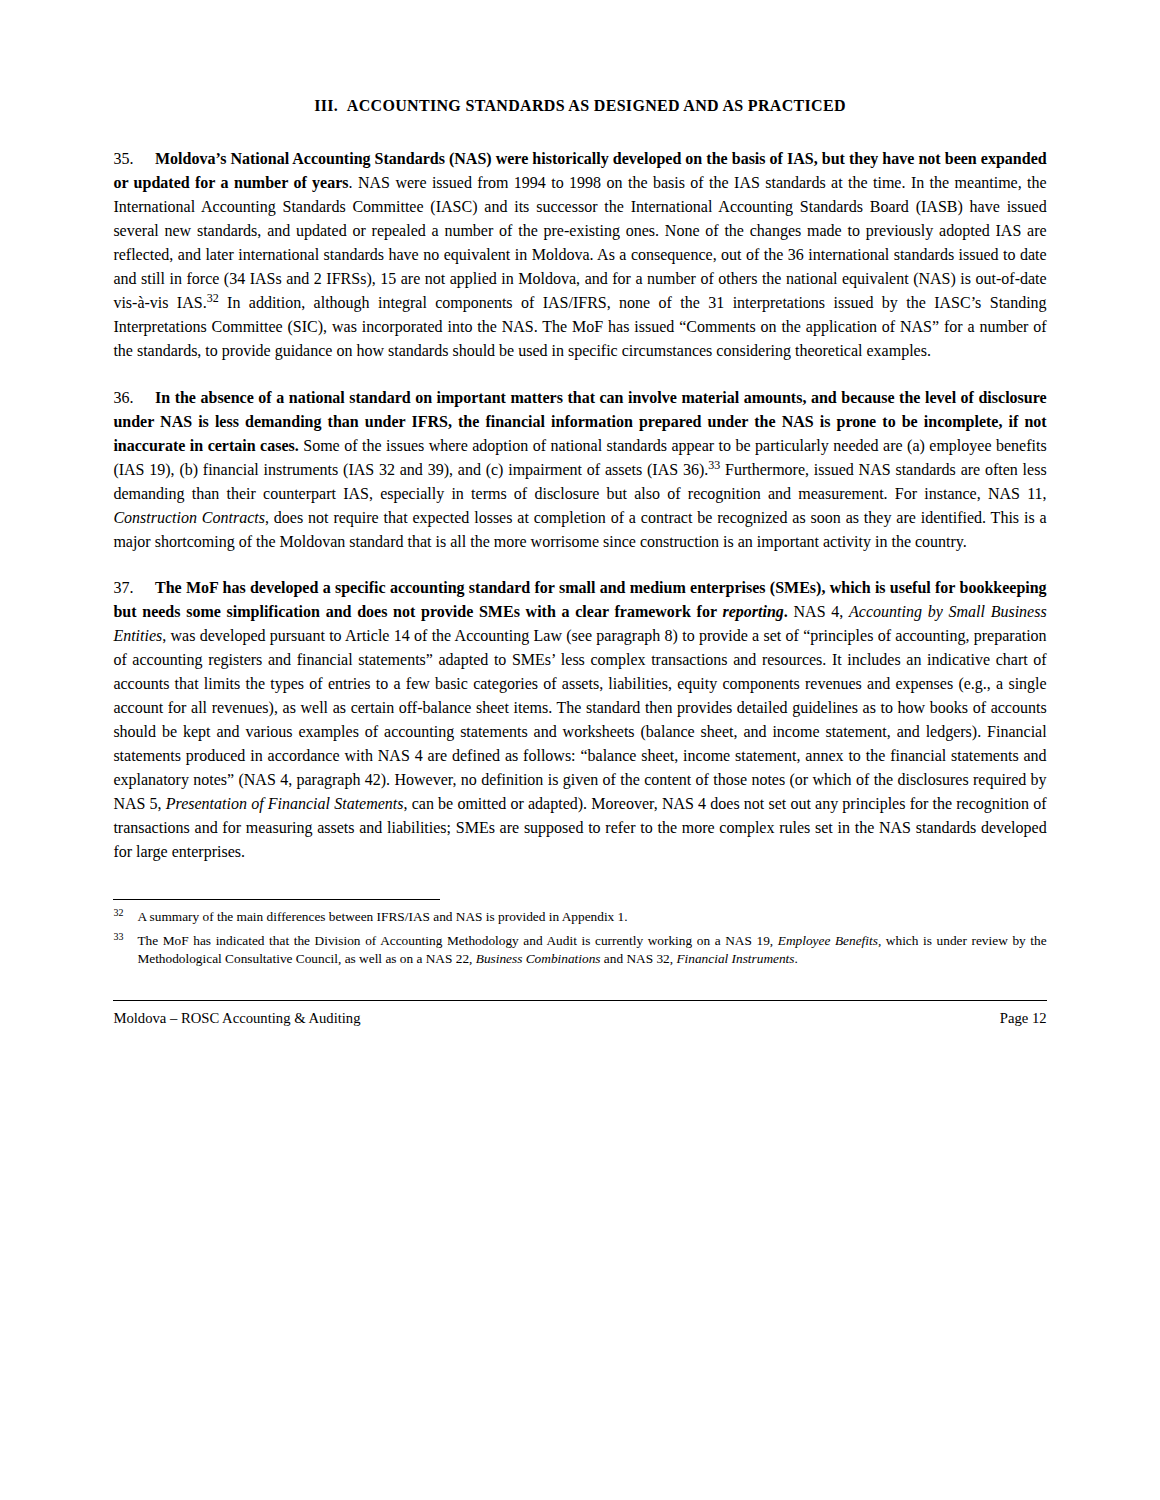III. ACCOUNTING STANDARDS AS DESIGNED AND AS PRACTICED
35. Moldova’s National Accounting Standards (NAS) were historically developed on the basis of IAS, but they have not been expanded or updated for a number of years. NAS were issued from 1994 to 1998 on the basis of the IAS standards at the time. In the meantime, the International Accounting Standards Committee (IASC) and its successor the International Accounting Standards Board (IASB) have issued several new standards, and updated or repealed a number of the pre-existing ones. None of the changes made to previously adopted IAS are reflected, and later international standards have no equivalent in Moldova. As a consequence, out of the 36 international standards issued to date and still in force (34 IASs and 2 IFRSs), 15 are not applied in Moldova, and for a number of others the national equivalent (NAS) is out-of-date vis-à-vis IAS.32 In addition, although integral components of IAS/IFRS, none of the 31 interpretations issued by the IASC’s Standing Interpretations Committee (SIC), was incorporated into the NAS. The MoF has issued “Comments on the application of NAS” for a number of the standards, to provide guidance on how standards should be used in specific circumstances considering theoretical examples.
36. In the absence of a national standard on important matters that can involve material amounts, and because the level of disclosure under NAS is less demanding than under IFRS, the financial information prepared under the NAS is prone to be incomplete, if not inaccurate in certain cases. Some of the issues where adoption of national standards appear to be particularly needed are (a) employee benefits (IAS 19), (b) financial instruments (IAS 32 and 39), and (c) impairment of assets (IAS 36).33 Furthermore, issued NAS standards are often less demanding than their counterpart IAS, especially in terms of disclosure but also of recognition and measurement. For instance, NAS 11, Construction Contracts, does not require that expected losses at completion of a contract be recognized as soon as they are identified. This is a major shortcoming of the Moldovan standard that is all the more worrisome since construction is an important activity in the country.
37. The MoF has developed a specific accounting standard for small and medium enterprises (SMEs), which is useful for bookkeeping but needs some simplification and does not provide SMEs with a clear framework for reporting. NAS 4, Accounting by Small Business Entities, was developed pursuant to Article 14 of the Accounting Law (see paragraph 8) to provide a set of “principles of accounting, preparation of accounting registers and financial statements” adapted to SMEs’ less complex transactions and resources. It includes an indicative chart of accounts that limits the types of entries to a few basic categories of assets, liabilities, equity components revenues and expenses (e.g., a single account for all revenues), as well as certain off-balance sheet items. The standard then provides detailed guidelines as to how books of accounts should be kept and various examples of accounting statements and worksheets (balance sheet, and income statement, and ledgers). Financial statements produced in accordance with NAS 4 are defined as follows: “balance sheet, income statement, annex to the financial statements and explanatory notes” (NAS 4, paragraph 42). However, no definition is given of the content of those notes (or which of the disclosures required by NAS 5, Presentation of Financial Statements, can be omitted or adapted). Moreover, NAS 4 does not set out any principles for the recognition of transactions and for measuring assets and liabilities; SMEs are supposed to refer to the more complex rules set in the NAS standards developed for large enterprises.
32 A summary of the main differences between IFRS/IAS and NAS is provided in Appendix 1.
33 The MoF has indicated that the Division of Accounting Methodology and Audit is currently working on a NAS 19, Employee Benefits, which is under review by the Methodological Consultative Council, as well as on a NAS 22, Business Combinations and NAS 32, Financial Instruments.
Moldova – ROSC Accounting & Auditing Page 12